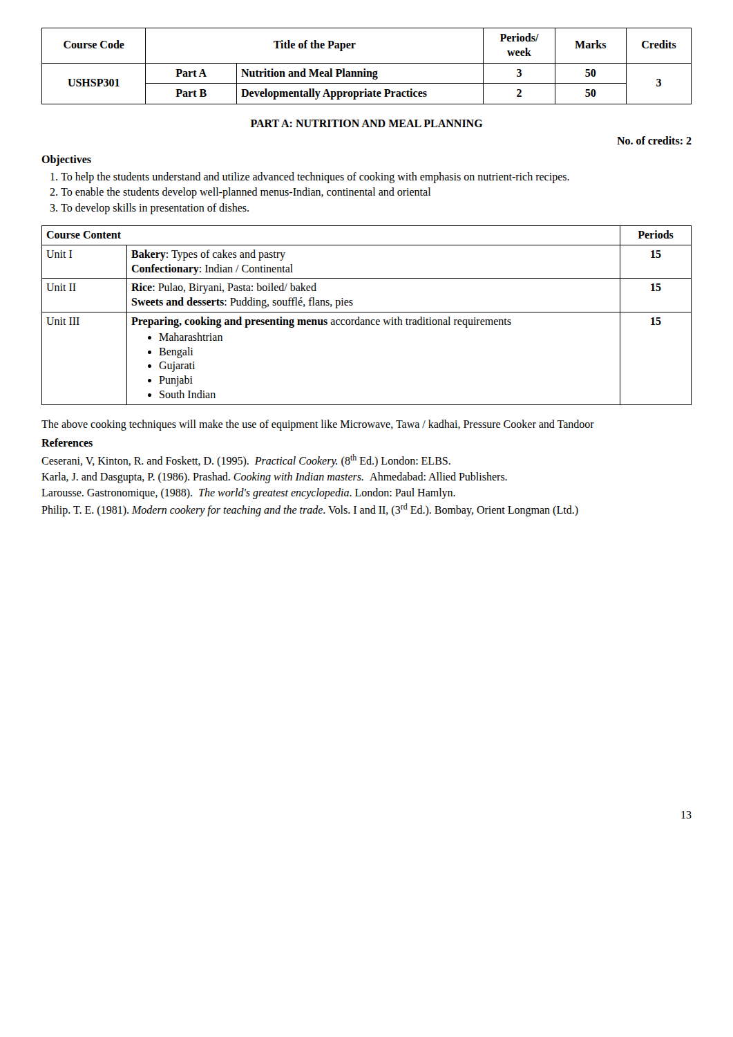| Course Code | Title of the Paper | Periods/ week | Marks | Credits |
| --- | --- | --- | --- | --- |
| USHSP301 | Part A | Nutrition and Meal Planning | 3 | 50 | 3 |
| Part B | Developmentally Appropriate Practices | 2 | 50 |
PART A: NUTRITION AND MEAL PLANNING
No. of credits: 2
Objectives
To help the students understand and utilize advanced techniques of cooking with emphasis on nutrient-rich recipes.
To enable the students develop well-planned menus-Indian, continental and oriental
To develop skills in presentation of dishes.
| Course Content | Periods |
| --- | --- |
| Unit I | Bakery : Types of cakes and pastry Confectionary : Indian / Continental | 15 |
| Unit II | Rice : Pulao, Biryani, Pasta: boiled/ baked Sweets and desserts : Pudding, soufflé, flans, pies | 15 |
| Unit III | Preparing, cooking and presenting menus accordance with traditional requirements Maharashtrian Bengali Gujarati Punjabi South Indian | 15 |
The above cooking techniques will make the use of equipment like Microwave, Tawa / kadhai, Pressure Cooker and Tandoor
References
Ceserani, V, Kinton, R. and Foskett, D. (1995). Practical Cookery. (8th Ed.) London: ELBS.
Karla, J. and Dasgupta, P. (1986). Prashad. Cooking with Indian masters. Ahmedabad: Allied Publishers.
Larousse. Gastronomique, (1988). The world's greatest encyclopedia. London: Paul Hamlyn.
Philip. T. E. (1981). Modern cookery for teaching and the trade. Vols. I and II, (3rd Ed.). Bombay, Orient Longman (Ltd.)
13